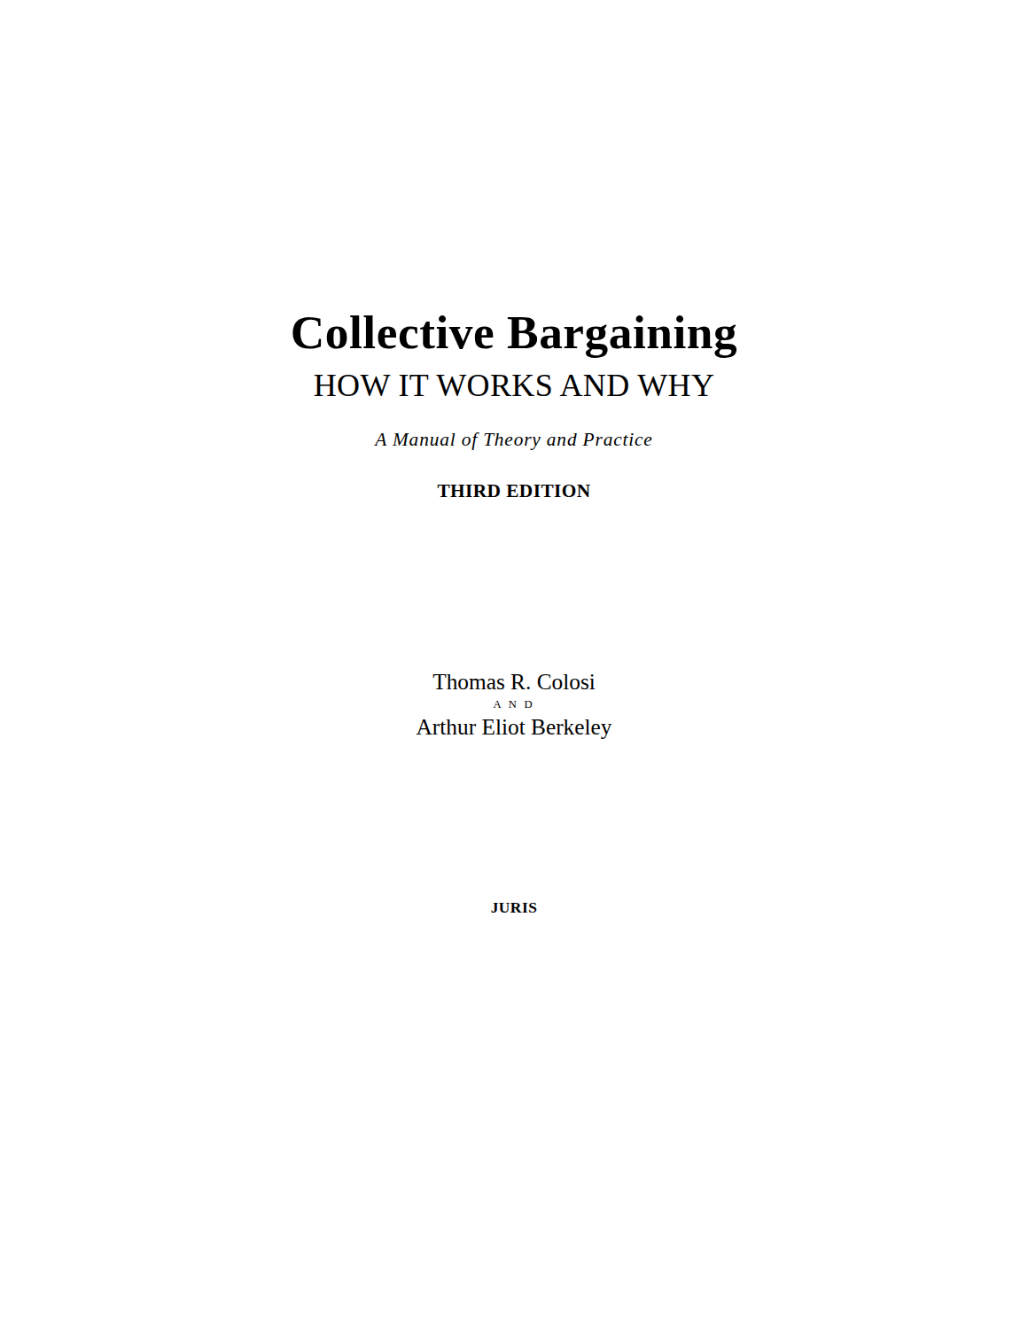Collective Bargaining
HOW IT WORKS AND WHY
A Manual of Theory and Practice
THIRD EDITION
Thomas R. Colosi
A N D
Arthur Eliot Berkeley
JURIS